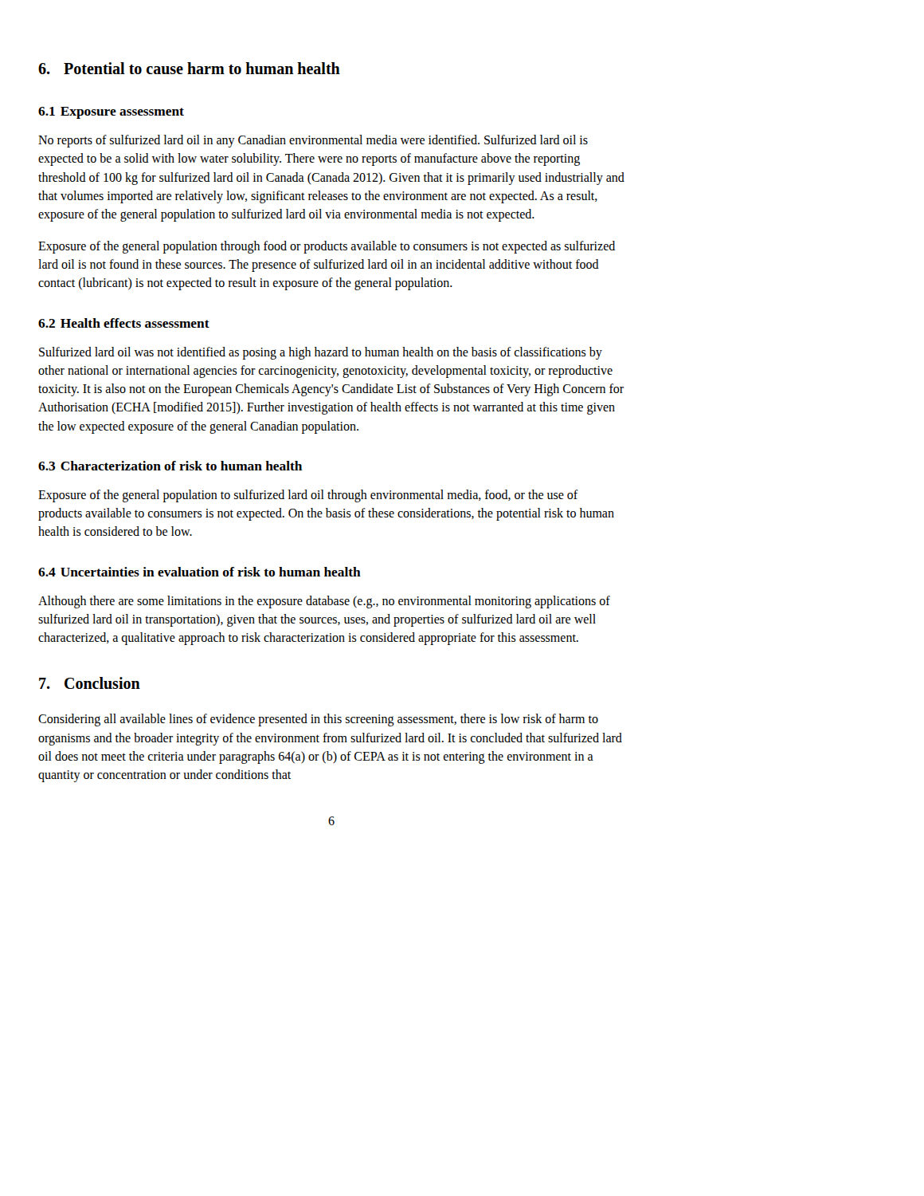6. Potential to cause harm to human health
6.1 Exposure assessment
No reports of sulfurized lard oil in any Canadian environmental media were identified. Sulfurized lard oil is expected to be a solid with low water solubility. There were no reports of manufacture above the reporting threshold of 100 kg for sulfurized lard oil in Canada (Canada 2012). Given that it is primarily used industrially and that volumes imported are relatively low, significant releases to the environment are not expected. As a result, exposure of the general population to sulfurized lard oil via environmental media is not expected.
Exposure of the general population through food or products available to consumers is not expected as sulfurized lard oil is not found in these sources. The presence of sulfurized lard oil in an incidental additive without food contact (lubricant) is not expected to result in exposure of the general population.
6.2 Health effects assessment
Sulfurized lard oil was not identified as posing a high hazard to human health on the basis of classifications by other national or international agencies for carcinogenicity, genotoxicity, developmental toxicity, or reproductive toxicity. It is also not on the European Chemicals Agency's Candidate List of Substances of Very High Concern for Authorisation (ECHA [modified 2015]). Further investigation of health effects is not warranted at this time given the low expected exposure of the general Canadian population.
6.3 Characterization of risk to human health
Exposure of the general population to sulfurized lard oil through environmental media, food, or the use of products available to consumers is not expected. On the basis of these considerations, the potential risk to human health is considered to be low.
6.4 Uncertainties in evaluation of risk to human health
Although there are some limitations in the exposure database (e.g., no environmental monitoring applications of sulfurized lard oil in transportation), given that the sources, uses, and properties of sulfurized lard oil are well characterized, a qualitative approach to risk characterization is considered appropriate for this assessment.
7. Conclusion
Considering all available lines of evidence presented in this screening assessment, there is low risk of harm to organisms and the broader integrity of the environment from sulfurized lard oil. It is concluded that sulfurized lard oil does not meet the criteria under paragraphs 64(a) or (b) of CEPA as it is not entering the environment in a quantity or concentration or under conditions that
6